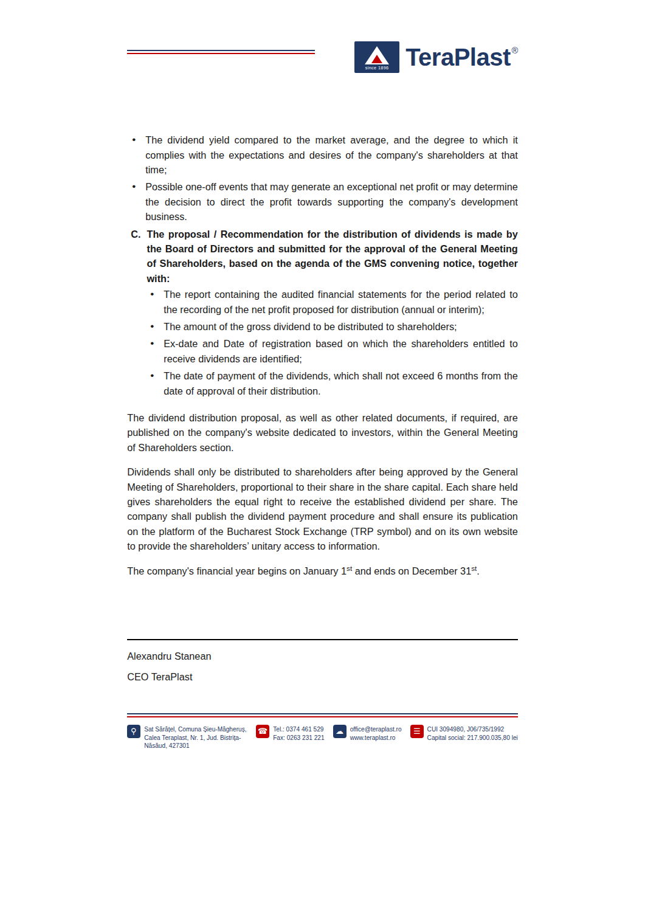since 1896
TeraPlast®
The dividend yield compared to the market average, and the degree to which it complies with the expectations and desires of the company's shareholders at that time;
Possible one-off events that may generate an exceptional net profit or may determine the decision to direct the profit towards supporting the company's development business.
C. The proposal / Recommendation for the distribution of dividends is made by the Board of Directors and submitted for the approval of the General Meeting of Shareholders, based on the agenda of the GMS convening notice, together with:
The report containing the audited financial statements for the period related to the recording of the net profit proposed for distribution (annual or interim);
The amount of the gross dividend to be distributed to shareholders;
Ex-date and Date of registration based on which the shareholders entitled to receive dividends are identified;
The date of payment of the dividends, which shall not exceed 6 months from the date of approval of their distribution.
The dividend distribution proposal, as well as other related documents, if required, are published on the company's website dedicated to investors, within the General Meeting of Shareholders section.
Dividends shall only be distributed to shareholders after being approved by the General Meeting of Shareholders, proportional to their share in the share capital. Each share held gives shareholders the equal right to receive the established dividend per share. The company shall publish the dividend payment procedure and shall ensure its publication on the platform of the Bucharest Stock Exchange (TRP symbol) and on its own website to provide the shareholders’ unitary access to information.
The company's financial year begins on January 1st and ends on December 31st.
Alexandru Stanean
CEO TeraPlast
⚲ Sat Sărățel, Comuna Șieu-Măgheruș,
Calea Teraplast, Nr. 1, Jud. Bistrița-Năsăud, 427301
☎ Tel.: 0374 461 529
Fax: 0263 231 221
☁ office@teraplast.ro
www.teraplast.ro
☰ CUI 3094980, J06/735/1992
Capital social: 217.900.035,80 lei